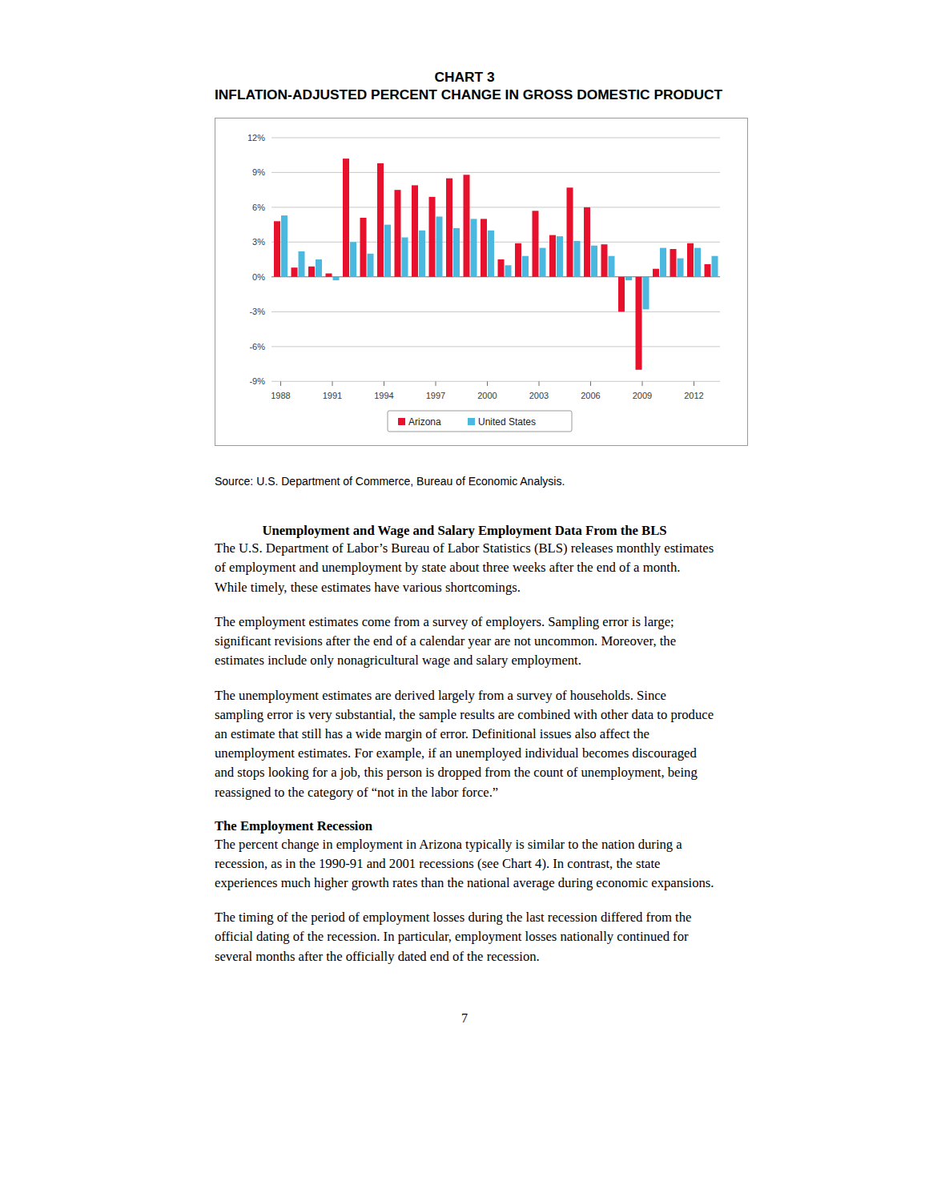CHART 3 INFLATION-ADJUSTED PERCENT CHANGE IN GROSS DOMESTIC PRODUCT
12% 9% 6% 3% 0% -3% -6% -9% 1988 1991 1994 1997 2000 2003 2006 2009 2012 Arizona United States
Source: U.S. Department of Commerce, Bureau of Economic Analysis.
Unemployment and Wage and Salary Employment Data From the BLS
The U.S. Department of Labor’s Bureau of Labor Statistics (BLS) releases monthly estimates of employment and unemployment by state about three weeks after the end of a month. While timely, these estimates have various shortcomings.
The employment estimates come from a survey of employers. Sampling error is large; significant revisions after the end of a calendar year are not uncommon. Moreover, the estimates include only nonagricultural wage and salary employment.
The unemployment estimates are derived largely from a survey of households. Since sampling error is very substantial, the sample results are combined with other data to produce an estimate that still has a wide margin of error. Definitional issues also affect the unemployment estimates. For example, if an unemployed individual becomes discouraged and stops looking for a job, this person is dropped from the count of unemployment, being reassigned to the category of “not in the labor force.”
The Employment Recession
The percent change in employment in Arizona typically is similar to the nation during a recession, as in the 1990-91 and 2001 recessions (see Chart 4). In contrast, the state experiences much higher growth rates than the national average during economic expansions.
The timing of the period of employment losses during the last recession differed from the official dating of the recession. In particular, employment losses nationally continued for several months after the officially dated end of the recession.
7